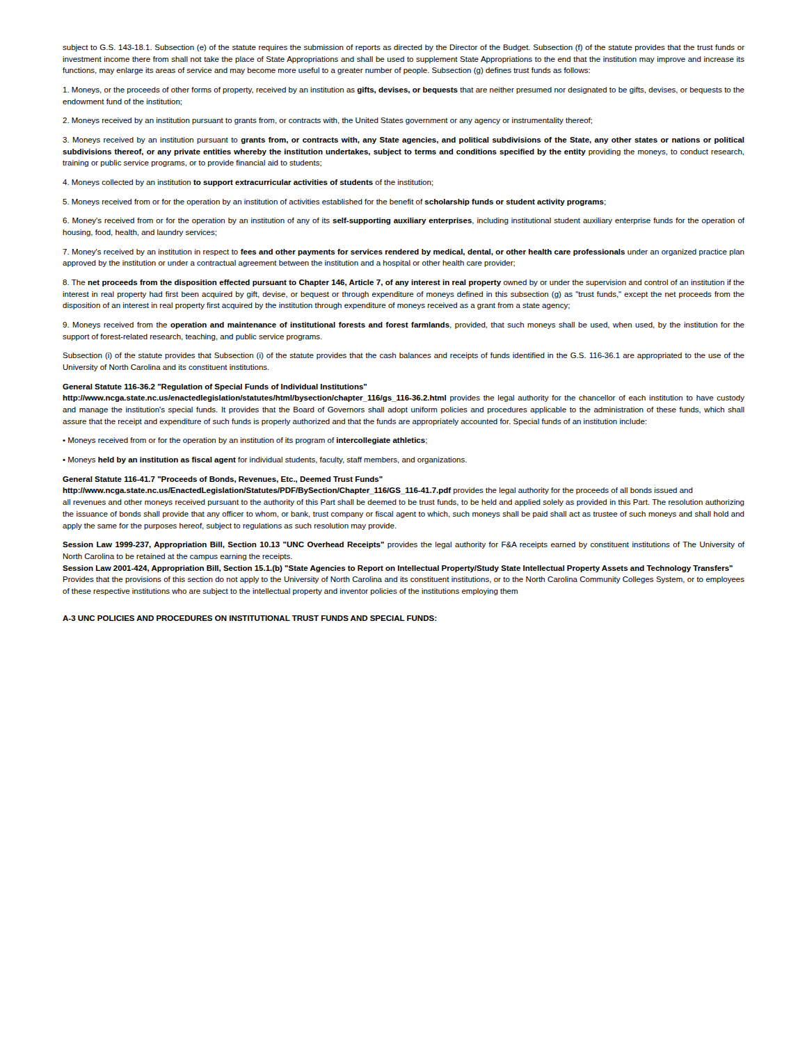subject to G.S. 143-18.1. Subsection (e) of the statute requires the submission of reports as directed by the Director of the Budget. Subsection (f) of the statute provides that the trust funds or investment income there from shall not take the place of State Appropriations and shall be used to supplement State Appropriations to the end that the institution may improve and increase its functions, may enlarge its areas of service and may become more useful to a greater number of people. Subsection (g) defines trust funds as follows:
1. Moneys, or the proceeds of other forms of property, received by an institution as gifts, devises, or bequests that are neither presumed nor designated to be gifts, devises, or bequests to the endowment fund of the institution;
2. Moneys received by an institution pursuant to grants from, or contracts with, the United States government or any agency or instrumentality thereof;
3. Moneys received by an institution pursuant to grants from, or contracts with, any State agencies, and political subdivisions of the State, any other states or nations or political subdivisions thereof, or any private entities whereby the institution undertakes, subject to terms and conditions specified by the entity providing the moneys, to conduct research, training or public service programs, or to provide financial aid to students;
4. Moneys collected by an institution to support extracurricular activities of students of the institution;
5. Moneys received from or for the operation by an institution of activities established for the benefit of scholarship funds or student activity programs;
6. Money's received from or for the operation by an institution of any of its self-supporting auxiliary enterprises, including institutional student auxiliary enterprise funds for the operation of housing, food, health, and laundry services;
7. Money's received by an institution in respect to fees and other payments for services rendered by medical, dental, or other health care professionals under an organized practice plan approved by the institution or under a contractual agreement between the institution and a hospital or other health care provider;
8. The net proceeds from the disposition effected pursuant to Chapter 146, Article 7, of any interest in real property owned by or under the supervision and control of an institution if the interest in real property had first been acquired by gift, devise, or bequest or through expenditure of moneys defined in this subsection (g) as "trust funds," except the net proceeds from the disposition of an interest in real property first acquired by the institution through expenditure of moneys received as a grant from a state agency;
9. Moneys received from the operation and maintenance of institutional forests and forest farmlands, provided, that such moneys shall be used, when used, by the institution for the support of forest-related research, teaching, and public service programs.
Subsection (i) of the statute provides that Subsection (i) of the statute provides that the cash balances and receipts of funds identified in the G.S. 116-36.1 are appropriated to the use of the University of North Carolina and its constituent institutions.
General Statute 116-36.2 "Regulation of Special Funds of Individual Institutions"
http://www.ncga.state.nc.us/enactedlegislation/statutes/html/bysection/chapter_116/gs_116-36.2.html provides the legal authority for the chancellor of each institution to have custody and manage the institution's special funds. It provides that the Board of Governors shall adopt uniform policies and procedures applicable to the administration of these funds, which shall assure that the receipt and expenditure of such funds is properly authorized and that the funds are appropriately accounted for. Special funds of an institution include:
• Moneys received from or for the operation by an institution of its program of intercollegiate athletics;
• Moneys held by an institution as fiscal agent for individual students, faculty, staff members, and organizations.
General Statute 116-41.7 "Proceeds of Bonds, Revenues, Etc., Deemed Trust Funds"
http://www.ncga.state.nc.us/EnactedLegislation/Statutes/PDF/BySection/Chapter_116/GS_116-41.7.pdf provides the legal authority for the proceeds of all bonds issued and
all revenues and other moneys received pursuant to the authority of this Part shall be deemed to be trust funds, to be held and applied solely as provided in this Part. The resolution authorizing the issuance of bonds shall provide that any officer to whom, or bank, trust company or fiscal agent to which, such moneys shall be paid shall act as trustee of such moneys and shall hold and apply the same for the purposes hereof, subject to regulations as such resolution may provide.
Session Law 1999-237, Appropriation Bill, Section 10.13 "UNC Overhead Receipts" provides the legal authority for F&A receipts earned by constituent institutions of The University of North Carolina to be retained at the campus earning the receipts.
Session Law 2001-424, Appropriation Bill, Section 15.1.(b) "State Agencies to Report on Intellectual Property/Study State Intellectual Property Assets and Technology Transfers"
Provides that the provisions of this section do not apply to the University of North Carolina and its constituent institutions, or to the North Carolina Community Colleges System, or to employees of these respective institutions who are subject to the intellectual property and inventor policies of the institutions employing them
A-3 UNC POLICIES AND PROCEDURES ON INSTITUTIONAL TRUST FUNDS AND SPECIAL FUNDS: